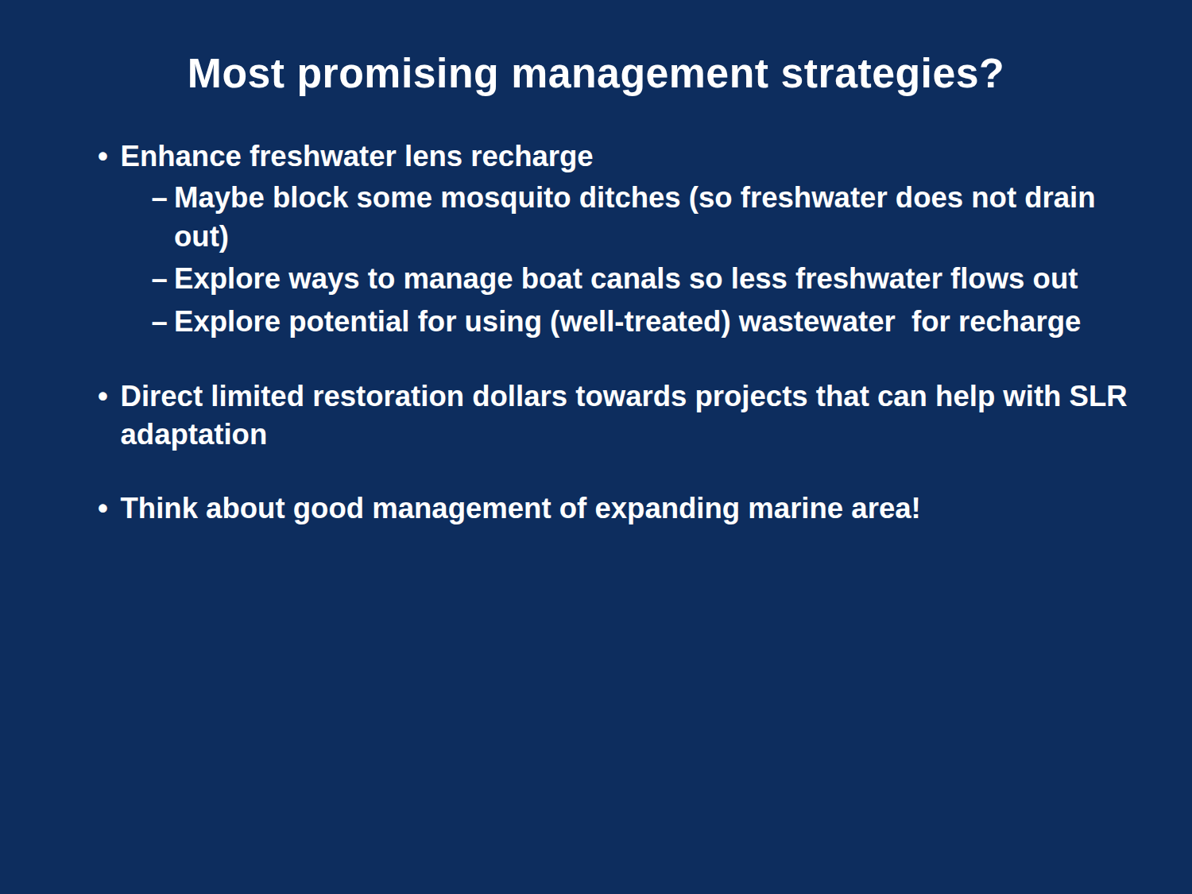Most promising management strategies?
Enhance freshwater lens recharge
Maybe block some mosquito ditches (so freshwater does not drain out)
Explore ways to manage boat canals so less freshwater flows out
Explore potential for using (well-treated) wastewater for recharge
Direct limited restoration dollars towards projects that can help with SLR adaptation
Think about good management of expanding marine area!